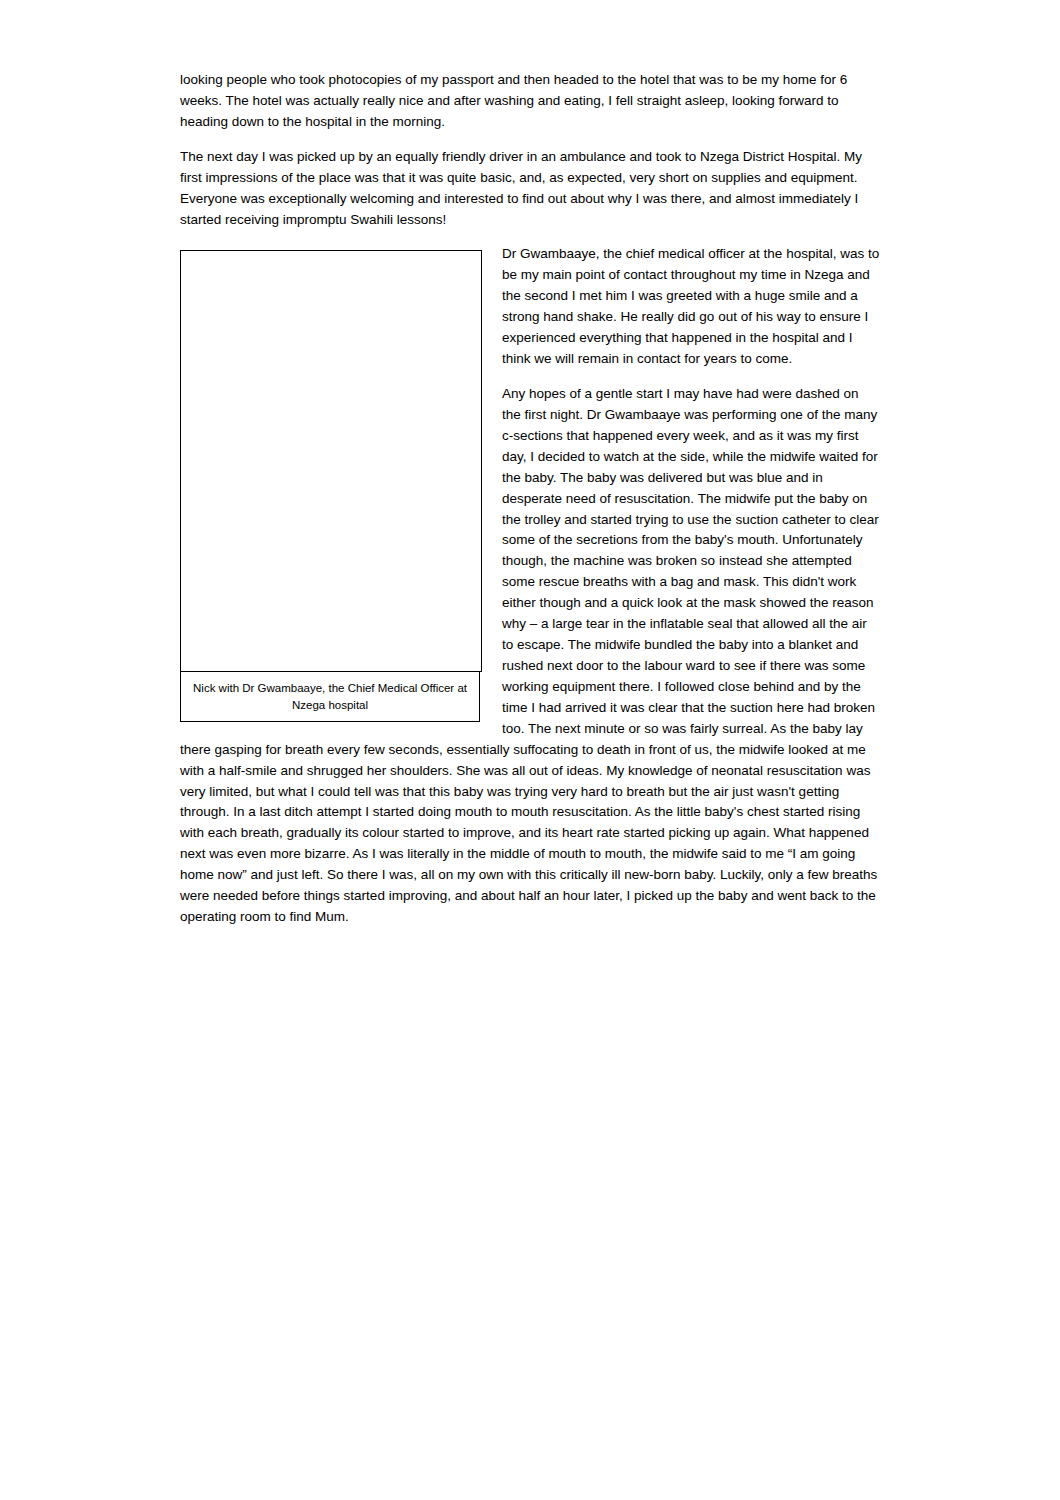looking people who took photocopies of my passport and then headed to the hotel that was to be my home for 6 weeks. The hotel was actually really nice and after washing and eating, I fell straight asleep, looking forward to heading down to the hospital in the morning.
The next day I was picked up by an equally friendly driver in an ambulance and took to Nzega District Hospital. My first impressions of the place was that it was quite basic, and, as expected, very short on supplies and equipment. Everyone was exceptionally welcoming and interested to find out about why I was there, and almost immediately I started receiving impromptu Swahili lessons!
Nick with Dr Gwambaaye, the Chief Medical Officer at Nzega hospital
Dr Gwambaaye, the chief medical officer at the hospital, was to be my main point of contact throughout my time in Nzega and the second I met him I was greeted with a huge smile and a strong hand shake. He really did go out of his way to ensure I experienced everything that happened in the hospital and I think we will remain in contact for years to come.
Any hopes of a gentle start I may have had were dashed on the first night. Dr Gwambaaye was performing one of the many c-sections that happened every week, and as it was my first day, I decided to watch at the side, while the midwife waited for the baby. The baby was delivered but was blue and in desperate need of resuscitation. The midwife put the baby on the trolley and started trying to use the suction catheter to clear some of the secretions from the baby's mouth. Unfortunately though, the machine was broken so instead she attempted some rescue breaths with a bag and mask. This didn't work either though and a quick look at the mask showed the reason why – a large tear in the inflatable seal that allowed all the air to escape. The midwife bundled the baby into a blanket and rushed next door to the labour ward to see if there was some working equipment there. I followed close behind and by the time I had arrived it was clear that the suction here had broken too. The next minute or so was fairly surreal. As the baby lay there gasping for breath every few seconds, essentially suffocating to death in front of us, the midwife looked at me with a half-smile and shrugged her shoulders. She was all out of ideas. My knowledge of neonatal resuscitation was very limited, but what I could tell was that this baby was trying very hard to breath but the air just wasn't getting through. In a last ditch attempt I started doing mouth to mouth resuscitation. As the little baby's chest started rising with each breath, gradually its colour started to improve, and its heart rate started picking up again. What happened next was even more bizarre. As I was literally in the middle of mouth to mouth, the midwife said to me “I am going home now” and just left. So there I was, all on my own with this critically ill new-born baby. Luckily, only a few breaths were needed before things started improving, and about half an hour later, I picked up the baby and went back to the operating room to find Mum.